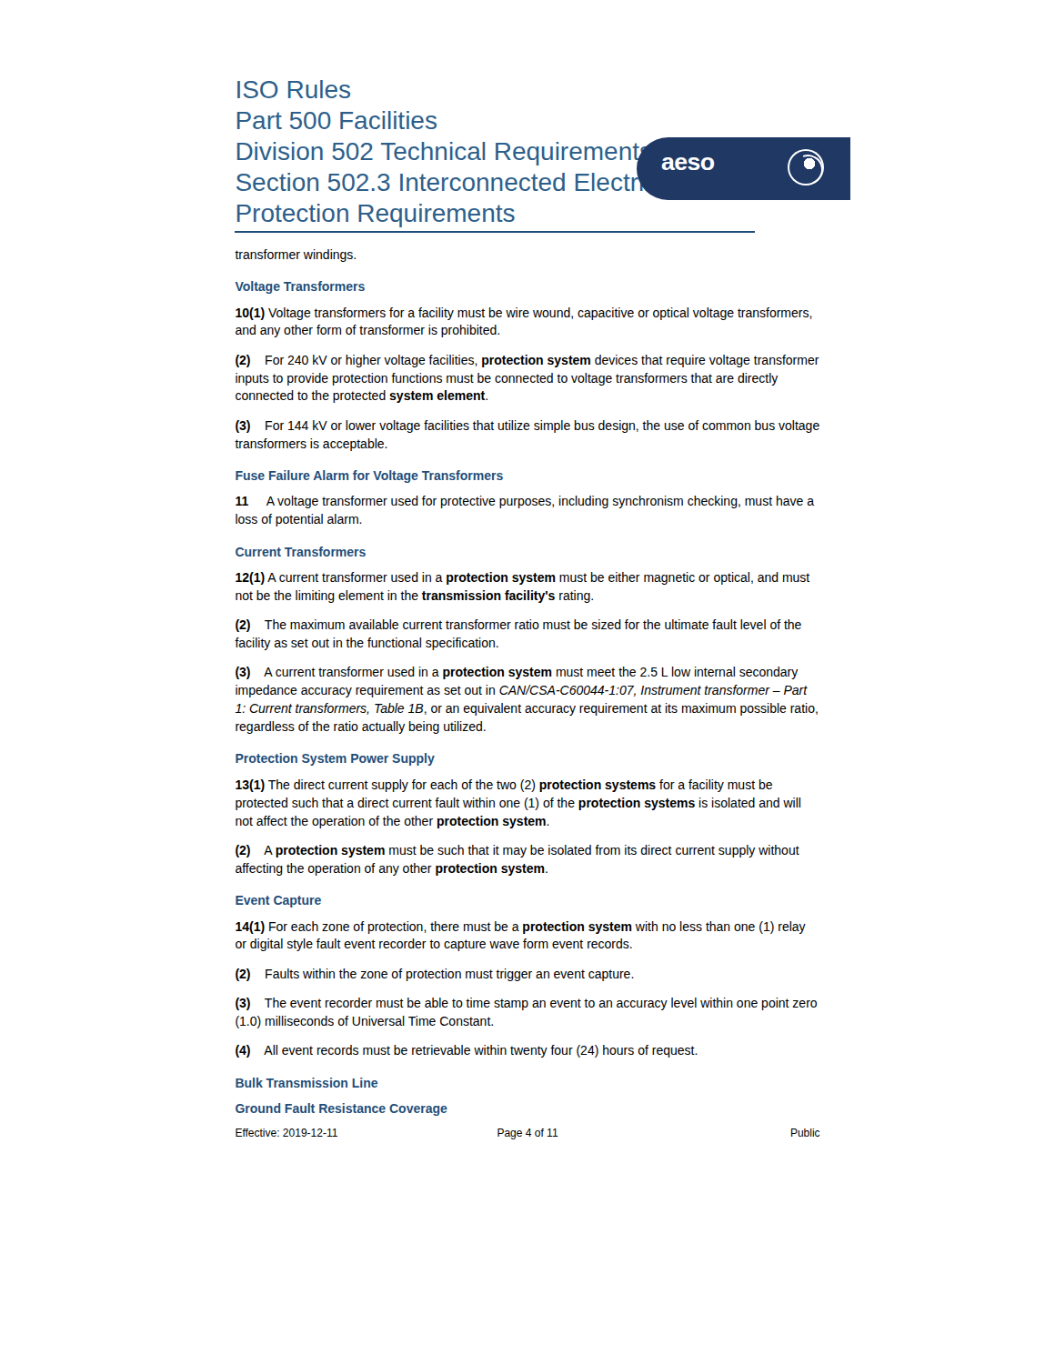ISO Rules
Part 500 Facilities
Division 502 Technical Requirements
Section 502.3 Interconnected Electric System
Protection Requirements
aeso
transformer windings.
Voltage Transformers
10(1) Voltage transformers for a facility must be wire wound, capacitive or optical voltage transformers, and any other form of transformer is prohibited.
(2) For 240 kV or higher voltage facilities, protection system devices that require voltage transformer inputs to provide protection functions must be connected to voltage transformers that are directly connected to the protected system element.
(3) For 144 kV or lower voltage facilities that utilize simple bus design, the use of common bus voltage transformers is acceptable.
Fuse Failure Alarm for Voltage Transformers
11 A voltage transformer used for protective purposes, including synchronism checking, must have a loss of potential alarm.
Current Transformers
12(1) A current transformer used in a protection system must be either magnetic or optical, and must not be the limiting element in the transmission facility's rating.
(2) The maximum available current transformer ratio must be sized for the ultimate fault level of the facility as set out in the functional specification.
(3) A current transformer used in a protection system must meet the 2.5 L low internal secondary impedance accuracy requirement as set out in CAN/CSA-C60044-1:07, Instrument transformer – Part 1: Current transformers, Table 1B, or an equivalent accuracy requirement at its maximum possible ratio, regardless of the ratio actually being utilized.
Protection System Power Supply
13(1) The direct current supply for each of the two (2) protection systems for a facility must be protected such that a direct current fault within one (1) of the protection systems is isolated and will not affect the operation of the other protection system.
(2) A protection system must be such that it may be isolated from its direct current supply without affecting the operation of any other protection system.
Event Capture
14(1) For each zone of protection, there must be a protection system with no less than one (1) relay or digital style fault event recorder to capture wave form event records.
(2) Faults within the zone of protection must trigger an event capture.
(3) The event recorder must be able to time stamp an event to an accuracy level within one point zero (1.0) milliseconds of Universal Time Constant.
(4) All event records must be retrievable within twenty four (24) hours of request.
Bulk Transmission Line
Ground Fault Resistance Coverage
Effective: 2019-12-11
Page 4 of 11
Public